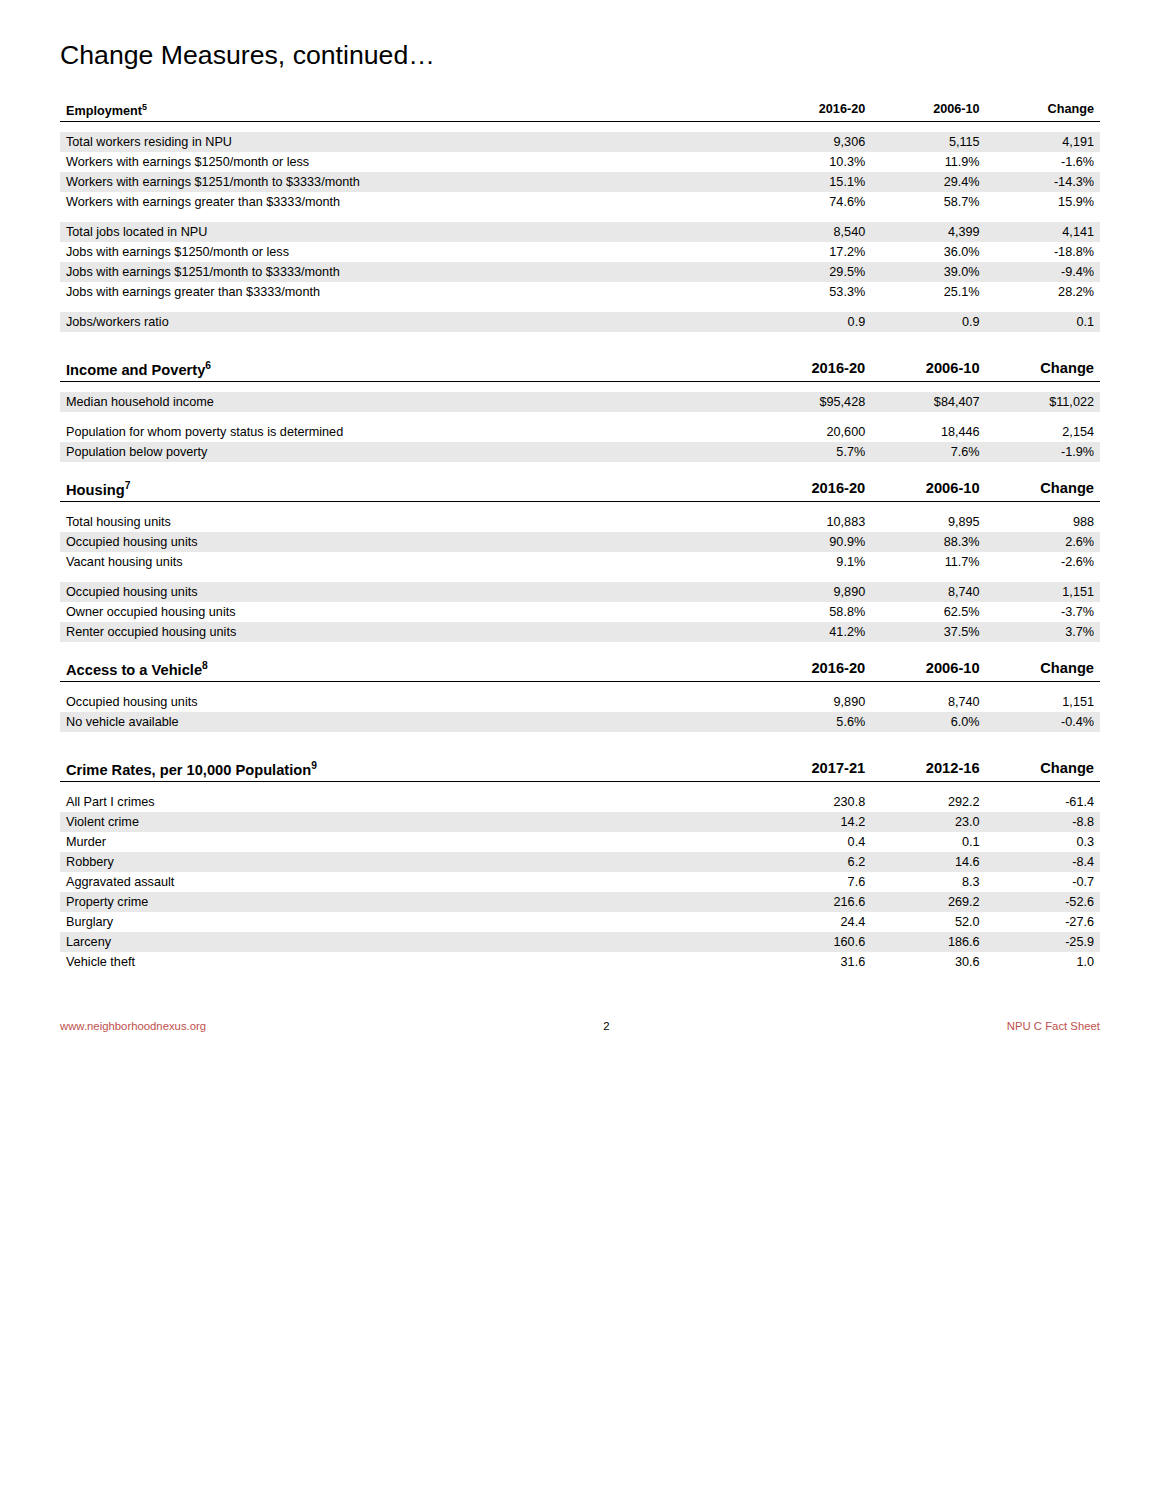Change Measures, continued…
| Employment 5 | 2016-20 | 2006-10 | Change |
| --- | --- | --- | --- |
| Total workers residing in NPU | 9,306 | 5,115 | 4,191 |
| Workers with earnings $1250/month or less | 10.3% | 11.9% | -1.6% |
| Workers with earnings $1251/month to $3333/month | 15.1% | 29.4% | -14.3% |
| Workers with earnings greater than $3333/month | 74.6% | 58.7% | 15.9% |
| Total jobs located in NPU | 8,540 | 4,399 | 4,141 |
| Jobs with earnings $1250/month or less | 17.2% | 36.0% | -18.8% |
| Jobs with earnings $1251/month to $3333/month | 29.5% | 39.0% | -9.4% |
| Jobs with earnings greater than $3333/month | 53.3% | 25.1% | 28.2% |
| Jobs/workers ratio | 0.9 | 0.9 | 0.1 |
| Income and Poverty 6 | 2016-20 | 2006-10 | Change |
| Median household income | $95,428 | $84,407 | $11,022 |
| Population for whom poverty status is determined | 20,600 | 18,446 | 2,154 |
| Population below poverty | 5.7% | 7.6% | -1.9% |
| Housing 7 | 2016-20 | 2006-10 | Change |
| Total housing units | 10,883 | 9,895 | 988 |
| Occupied housing units | 90.9% | 88.3% | 2.6% |
| Vacant housing units | 9.1% | 11.7% | -2.6% |
| Occupied housing units | 9,890 | 8,740 | 1,151 |
| Owner occupied housing units | 58.8% | 62.5% | -3.7% |
| Renter occupied housing units | 41.2% | 37.5% | 3.7% |
| Access to a Vehicle 8 | 2016-20 | 2006-10 | Change |
| Occupied housing units | 9,890 | 8,740 | 1,151 |
| No vehicle available | 5.6% | 6.0% | -0.4% |
| Crime Rates, per 10,000 Population 9 | 2017-21 | 2012-16 | Change |
| All Part I crimes | 230.8 | 292.2 | -61.4 |
| Violent crime | 14.2 | 23.0 | -8.8 |
| Murder | 0.4 | 0.1 | 0.3 |
| Robbery | 6.2 | 14.6 | -8.4 |
| Aggravated assault | 7.6 | 8.3 | -0.7 |
| Property crime | 216.6 | 269.2 | -52.6 |
| Burglary | 24.4 | 52.0 | -27.6 |
| Larceny | 160.6 | 186.6 | -25.9 |
| Vehicle theft | 31.6 | 30.6 | 1.0 |
www.neighborhoodnexus.org 2 NPU C Fact Sheet